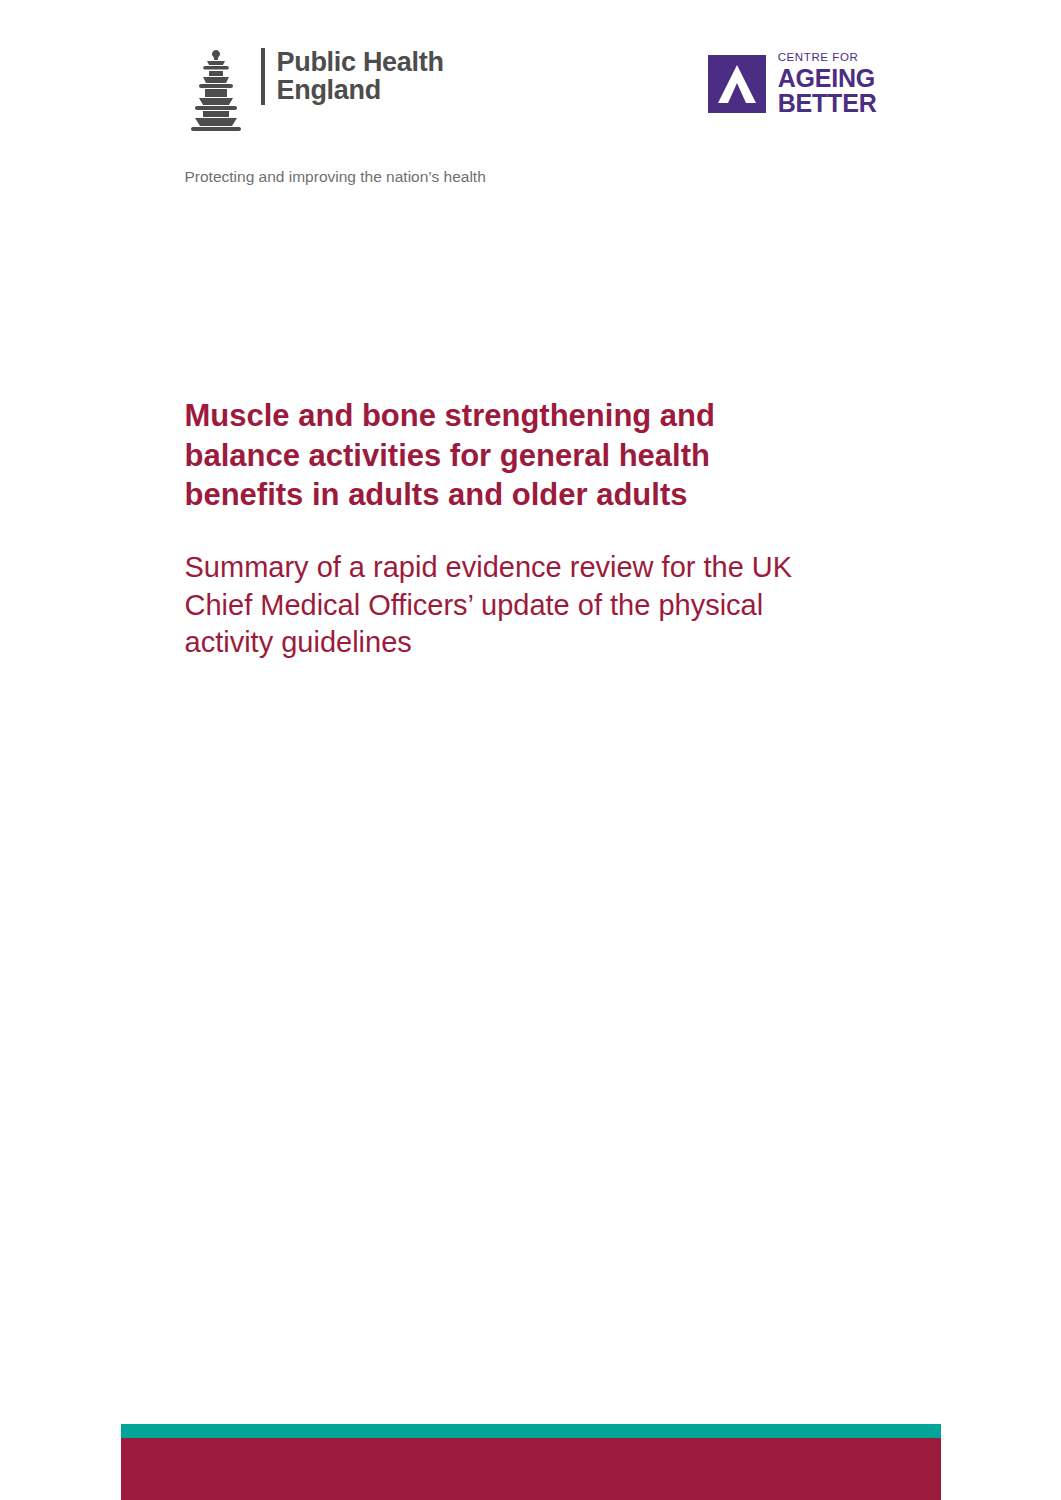Public Health England
CENTRE FOR AGEING BETTER
Protecting and improving the nation’s health
Muscle and bone strengthening and balance activities for general health benefits in adults and older adults
Summary of a rapid evidence review for the UK Chief Medical Officers’ update of the physical activity guidelines